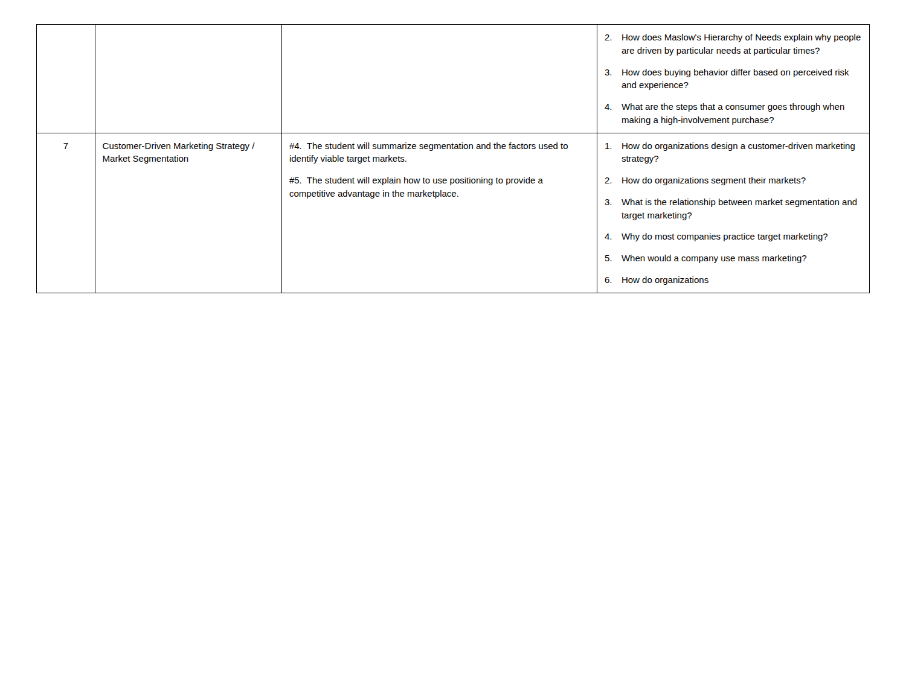| | | | 2. How does Maslow's Hierarchy of Needs explain why people are driven by particular needs at particular times? 3. How does buying behavior differ based on perceived risk and experience? 4. What are the steps that a consumer goes through when making a high-involvement purchase? |
| 7 | Customer-Driven Marketing Strategy / Market Segmentation | #4. The student will summarize segmentation and the factors used to identify viable target markets. #5. The student will explain how to use positioning to provide a competitive advantage in the marketplace. | 1. How do organizations design a customer-driven marketing strategy? 2. How do organizations segment their markets? 3. What is the relationship between market segmentation and target marketing? 4. Why do most companies practice target marketing? 5. When would a company use mass marketing? 6. How do organizations |